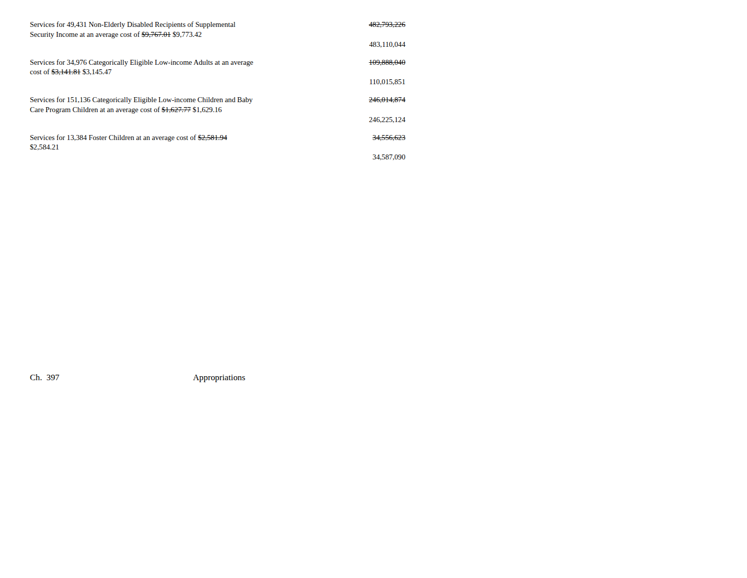| Services for 49,431 Non-Elderly Disabled Recipients of Supplemental Security Income at an average cost of $9,767.01 $9,773.42 | 482,793,226 |
| | 483,110,044 |
| Services for 34,976 Categorically Eligible Low-income Adults at an average cost of $3,141.81 $3,145.47 | 109,888,040 |
| | 110,015,851 |
| Services for 151,136 Categorically Eligible Low-income Children and Baby Care Program Children at an average cost of $1,627.77 $1,629.16 | 246,014,874 |
| | 246,225,124 |
| Services for 13,384 Foster Children at an average cost of $2,581.94 $2,584.21 | 34,556,623 |
| | 34,587,090 |
Ch. 397 Appropriations